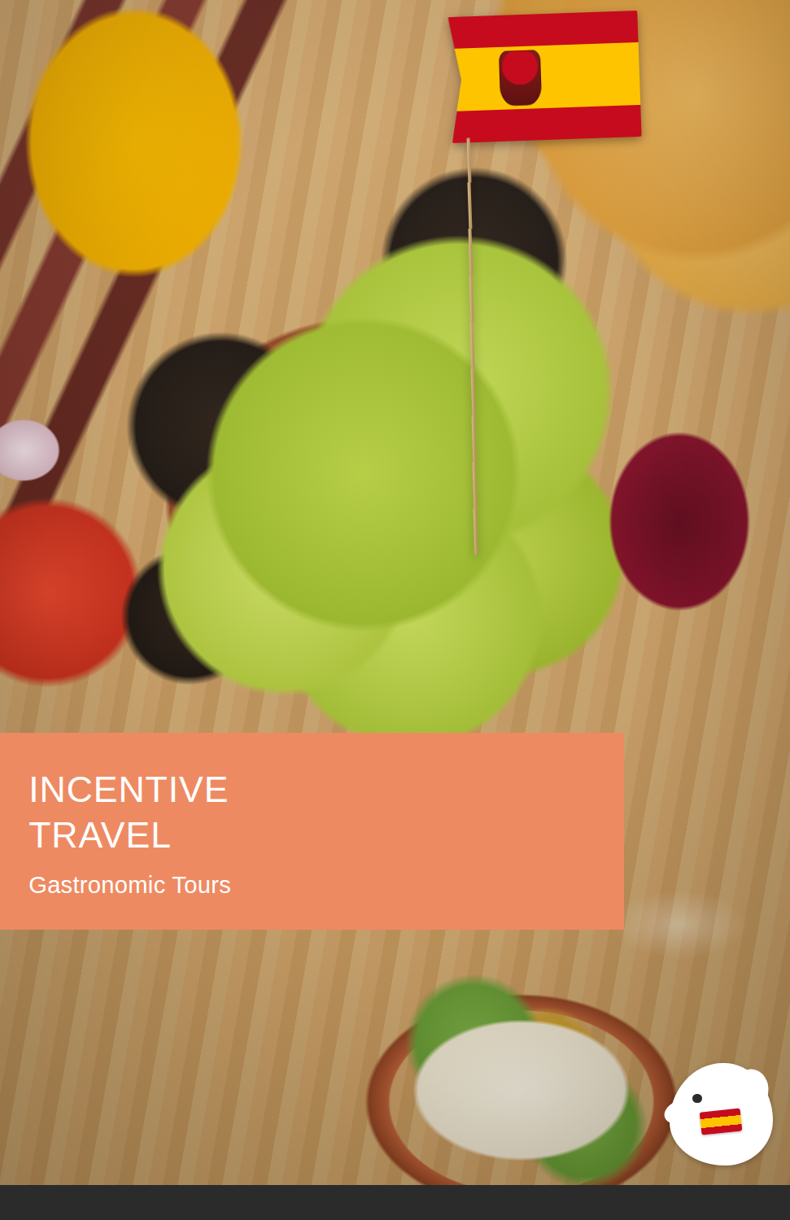Incentive Travel
Gastronomic Tours
Incentive Travel — Gastronomic Tours